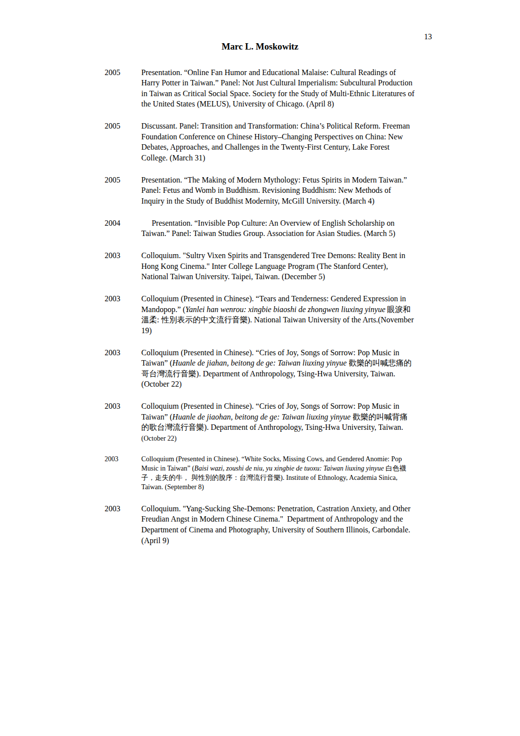Marc L. Moskowitz 13
2005
Presentation. “Online Fan Humor and Educational Malaise: Cultural Readings of Harry Potter in Taiwan.” Panel: Not Just Cultural Imperialism: Subcultural Production in Taiwan as Critical Social Space. Society for the Study of Multi-Ethnic Literatures of the United States (MELUS), University of Chicago. (April 8)
2005
Discussant. Panel: Transition and Transformation: China’s Political Reform. Freeman Foundation Conference on Chinese History–Changing Perspectives on China: New Debates, Approaches, and Challenges in the Twenty-First Century, Lake Forest College. (March 31)
2005
Presentation. “The Making of Modern Mythology: Fetus Spirits in Modern Taiwan.” Panel: Fetus and Womb in Buddhism. Revisioning Buddhism: New Methods of Inquiry in the Study of Buddhist Modernity, McGill University. (March 4)
2004
Presentation. “Invisible Pop Culture: An Overview of English Scholarship on Taiwan.” Panel: Taiwan Studies Group. Association for Asian Studies. (March 5)
2003
Colloquium. "Sultry Vixen Spirits and Transgendered Tree Demons: Reality Bent in Hong Kong Cinema." Inter College Language Program (The Stanford Center), National Taiwan University. Taipei, Taiwan. (December 5)
2003
Colloquium (Presented in Chinese). “Tears and Tenderness: Gendered Expression in Mandopop.” (Yanlei han wenrou: xingbie biaoshi de zhongwen liuxing yinyue 眼淚和 溫柔: 性別表示的中文流行音樂). National Taiwan University of the Arts.(November 19)
2003
Colloquium (Presented in Chinese). “Cries of Joy, Songs of Sorrow: Pop Music in Taiwan” (Huanle de jiahan, beitong de ge: Taiwan liuxing yinyue 歡樂的叫喊悲痛的 哥台灣流行音樂). Department of Anthropology, Tsing-Hwa University, Taiwan. (October 22)
2003
Colloquium (Presented in Chinese). “Cries of Joy, Songs of Sorrow: Pop Music in Taiwan” (Huanle de jiaohan, beitong de ge: Taiwan liuxing yinyue 歡樂的叫喊背痛 的歌台灣流行音樂). Department of Anthropology, Tsing-Hwa University, Taiwan. (October 22)
2003
Colloquium (Presented in Chinese). “White Socks, Missing Cows, and Gendered Anomie: Pop Music in Taiwan” (Baisi wazi, zoushi de niu, yu xingbie de tuoxu: Taiwan liuxing yinyue 白色襪子，走失的牛， 與性別的脫序：台灣流行音樂). Institute of Ethnology, Academia Sinica, Taiwan. (September 8)
2003
Colloquium. "Yang-Sucking She-Demons: Penetration, Castration Anxiety, and Other Freudian Angst in Modern Chinese Cinema." Department of Anthropology and the Department of Cinema and Photography, University of Southern Illinois, Carbondale. (April 9)